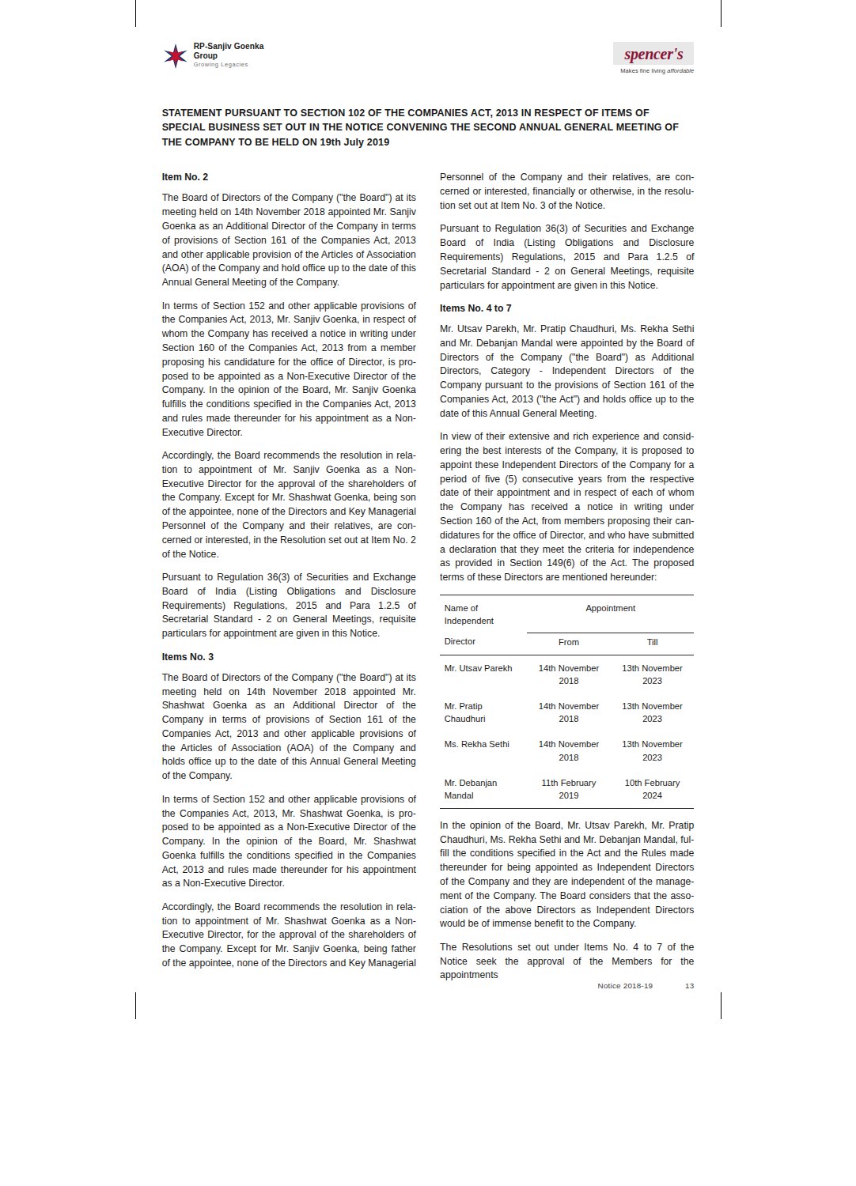RP-Sanjiv Goenka
Group
Growing Legacies
spencer's
Makes fine living affordable
STATEMENT PURSUANT TO SECTION 102 OF THE COMPANIES ACT, 2013 IN RESPECT OF ITEMS OF SPECIAL BUSINESS SET OUT IN THE NOTICE CONVENING THE SECOND ANNUAL GENERAL MEETING OF THE COMPANY TO BE HELD ON 19th July 2019
Item No. 2
The Board of Directors of the Company ("the Board") at its meeting held on 14th November 2018 appointed Mr. Sanjiv Goenka as an Additional Director of the Company in terms of provisions of Section 161 of the Companies Act, 2013 and other applicable provision of the Articles of Association (AOA) of the Company and hold office up to the date of this Annual General Meeting of the Company.
In terms of Section 152 and other applicable provisions of the Companies Act, 2013, Mr. Sanjiv Goenka, in respect of whom the Company has received a notice in writing under Section 160 of the Companies Act, 2013 from a member proposing his candidature for the office of Director, is proposed to be appointed as a Non-Executive Director of the Company. In the opinion of the Board, Mr. Sanjiv Goenka fulfills the conditions specified in the Companies Act, 2013 and rules made thereunder for his appointment as a Non-Executive Director.
Accordingly, the Board recommends the resolution in relation to appointment of Mr. Sanjiv Goenka as a Non-Executive Director for the approval of the shareholders of the Company. Except for Mr. Shashwat Goenka, being son of the appointee, none of the Directors and Key Managerial Personnel of the Company and their relatives, are concerned or interested, in the Resolution set out at Item No. 2 of the Notice.
Pursuant to Regulation 36(3) of Securities and Exchange Board of India (Listing Obligations and Disclosure Requirements) Regulations, 2015 and Para 1.2.5 of Secretarial Standard - 2 on General Meetings, requisite particulars for appointment are given in this Notice.
Items No. 3
The Board of Directors of the Company ("the Board") at its meeting held on 14th November 2018 appointed Mr. Shashwat Goenka as an Additional Director of the Company in terms of provisions of Section 161 of the Companies Act, 2013 and other applicable provisions of the Articles of Association (AOA) of the Company and holds office up to the date of this Annual General Meeting of the Company.
In terms of Section 152 and other applicable provisions of the Companies Act, 2013, Mr. Shashwat Goenka, is proposed to be appointed as a Non-Executive Director of the Company. In the opinion of the Board, Mr. Shashwat Goenka fulfills the conditions specified in the Companies Act, 2013 and rules made thereunder for his appointment as a Non-Executive Director.
Accordingly, the Board recommends the resolution in relation to appointment of Mr. Shashwat Goenka as a Non-Executive Director, for the approval of the shareholders of the Company. Except for Mr. Sanjiv Goenka, being father of the appointee, none of the Directors and Key Managerial Personnel of the Company and their relatives, are concerned or interested, financially or otherwise, in the resolution set out at Item No. 3 of the Notice.
Pursuant to Regulation 36(3) of Securities and Exchange Board of India (Listing Obligations and Disclosure Requirements) Regulations, 2015 and Para 1.2.5 of Secretarial Standard - 2 on General Meetings, requisite particulars for appointment are given in this Notice.
Items No. 4 to 7
Mr. Utsav Parekh, Mr. Pratip Chaudhuri, Ms. Rekha Sethi and Mr. Debanjan Mandal were appointed by the Board of Directors of the Company ("the Board") as Additional Directors, Category - Independent Directors of the Company pursuant to the provisions of Section 161 of the Companies Act, 2013 ("the Act") and holds office up to the date of this Annual General Meeting.
In view of their extensive and rich experience and considering the best interests of the Company, it is proposed to appoint these Independent Directors of the Company for a period of five (5) consecutive years from the respective date of their appointment and in respect of each of whom the Company has received a notice in writing under Section 160 of the Act, from members proposing their candidatures for the office of Director, and who have submitted a declaration that they meet the criteria for independence as provided in Section 149(6) of the Act. The proposed terms of these Directors are mentioned hereunder:
| Name of Independent | Appointment |
| --- | --- |
| Director | From | Till |
| Mr. Utsav Parekh | 14th November 2018 | 13th November 2023 |
| Mr. Pratip Chaudhuri | 14th November 2018 | 13th November 2023 |
| Ms. Rekha Sethi | 14th November 2018 | 13th November 2023 |
| Mr. Debanjan Mandal | 11th February 2019 | 10th February 2024 |
In the opinion of the Board, Mr. Utsav Parekh, Mr. Pratip Chaudhuri, Ms. Rekha Sethi and Mr. Debanjan Mandal, fulfill the conditions specified in the Act and the Rules made thereunder for being appointed as Independent Directors of the Company and they are independent of the management of the Company. The Board considers that the association of the above Directors as Independent Directors would be of immense benefit to the Company.
The Resolutions set out under Items No. 4 to 7 of the Notice seek the approval of the Members for the appointments
Notice 2018-19 13